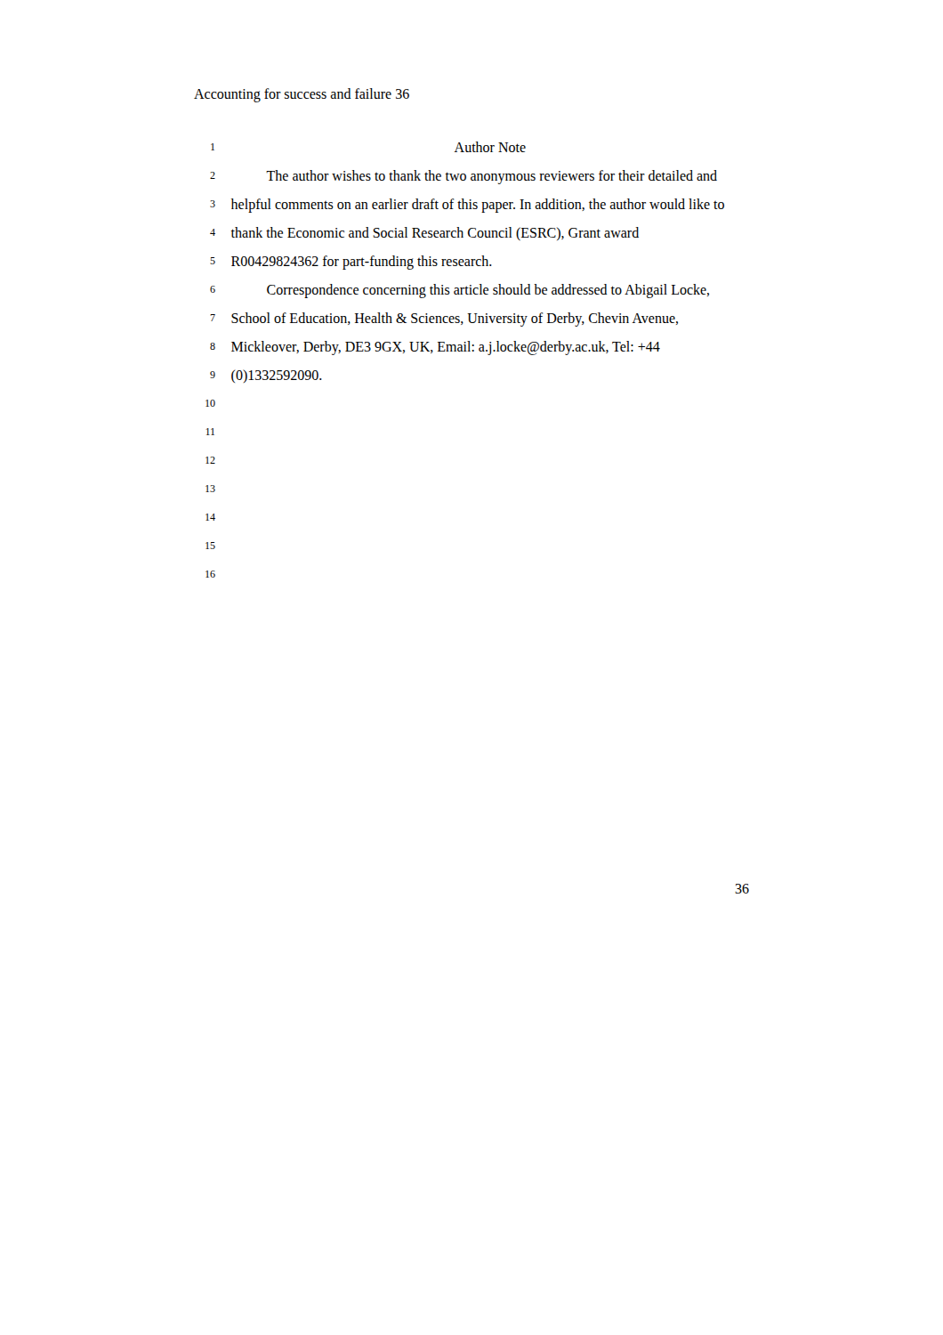Accounting for success and failure 36
Author Note
The author wishes to thank the two anonymous reviewers for their detailed and
helpful comments on an earlier draft of this paper. In addition, the author would like to
thank the Economic and Social Research Council (ESRC), Grant award
R00429824362 for part-funding this research.
Correspondence concerning this article should be addressed to Abigail Locke,
School of Education, Health & Sciences, University of Derby, Chevin Avenue,
Mickleover, Derby, DE3 9GX, UK, Email: a.j.locke@derby.ac.uk, Tel: +44
(0)1332592090.
36